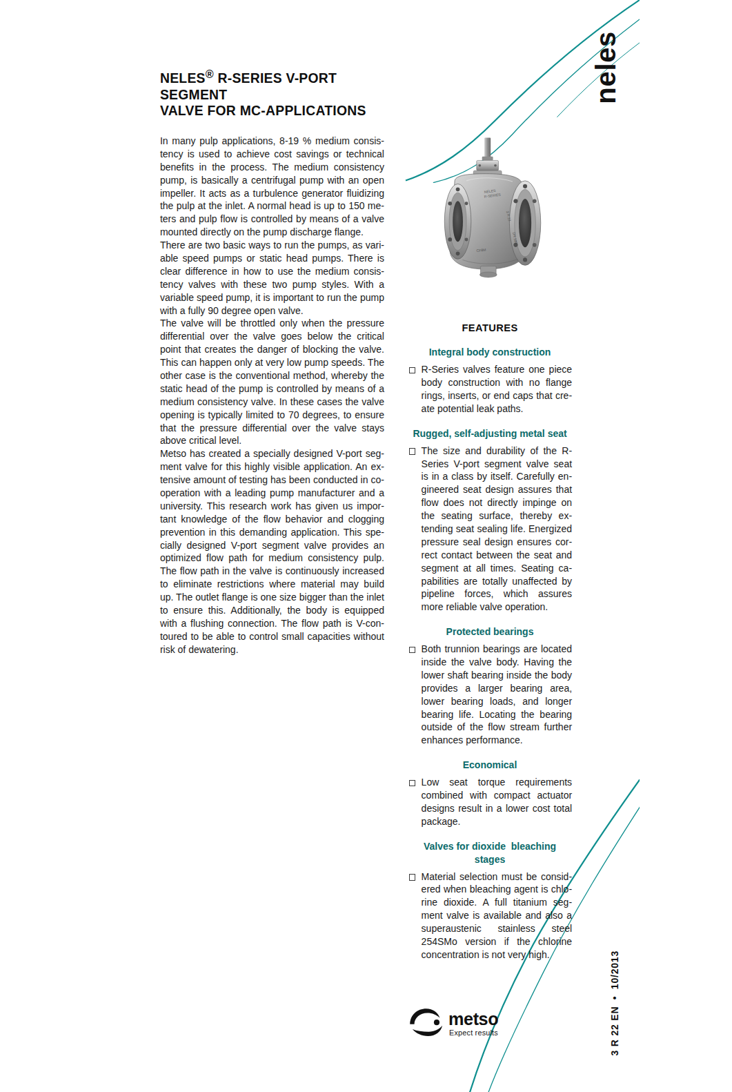neles
3 R 22 EN • 10/2013
NELES® R-SERIES V-PORT SEGMENT
VALVE FOR MC-APPLICATIONS
In many pulp applications, 8-19 % medium consistency is used to achieve cost savings or technical benefits in the process. The medium consistency pump, is basically a centrifugal pump with an open impeller. It acts as a turbulence generator fluidizing the pulp at the inlet. A normal head is up to 150 meters and pulp flow is controlled by means of a valve mounted directly on the pump discharge flange.
There are two basic ways to run the pumps, as variable speed pumps or static head pumps. There is clear difference in how to use the medium consistency valves with these two pump styles. With a variable speed pump, it is important to run the pump with a fully 90 degree open valve.
The valve will be throttled only when the pressure differential over the valve goes below the critical point that creates the danger of blocking the valve. This can happen only at very low pump speeds. The other case is the conventional method, whereby the static head of the pump is controlled by means of a medium consistency valve. In these cases the valve opening is typically limited to 70 degrees, to ensure that the pressure differential over the valve stays above critical level.
Metso has created a specially designed V-port segment valve for this highly visible application. An extensive amount of testing has been conducted in cooperation with a leading pump manufacturer and a university. This research work has given us important knowledge of the flow behavior and clogging prevention in this demanding application. This specially designed V-port segment valve provides an optimized flow path for medium consistency pulp. The flow path in the valve is continuously increased to eliminate restrictions where material may build up. The outlet flange is one size bigger than the inlet to ensure this. Additionally, the body is equipped with a flushing connection. The flow path is V-contoured to be able to control small capacities without risk of dewatering.
NELES R-SERIES 3 R 22 DN 100 CF8M
FEATURES
Integral body construction
R-Series valves feature one piece body construction with no flange rings, inserts, or end caps that create potential leak paths.
Rugged, self-adjusting metal seat
The size and durability of the R-Series V-port segment valve seat is in a class by itself. Carefully engineered seat design assures that flow does not directly impinge on the seating surface, thereby extending seat sealing life. Energized pressure seal design ensures correct contact between the seat and segment at all times. Seating capabilities are totally unaffected by pipeline forces, which assures more reliable valve operation.
Protected bearings
Both trunnion bearings are located inside the valve body. Having the lower shaft bearing inside the body provides a larger bearing area, lower bearing loads, and longer bearing life. Locating the bearing outside of the flow stream further enhances performance.
Economical
Low seat torque requirements combined with compact actuator designs result in a lower cost total package.
Valves for dioxide bleaching stages
Material selection must be considered when bleaching agent is chlorine dioxide. A full titanium segment valve is available and also a superaustenic stainless steel 254SMo version if the chlorine concentration is not very high.
metso Expect results